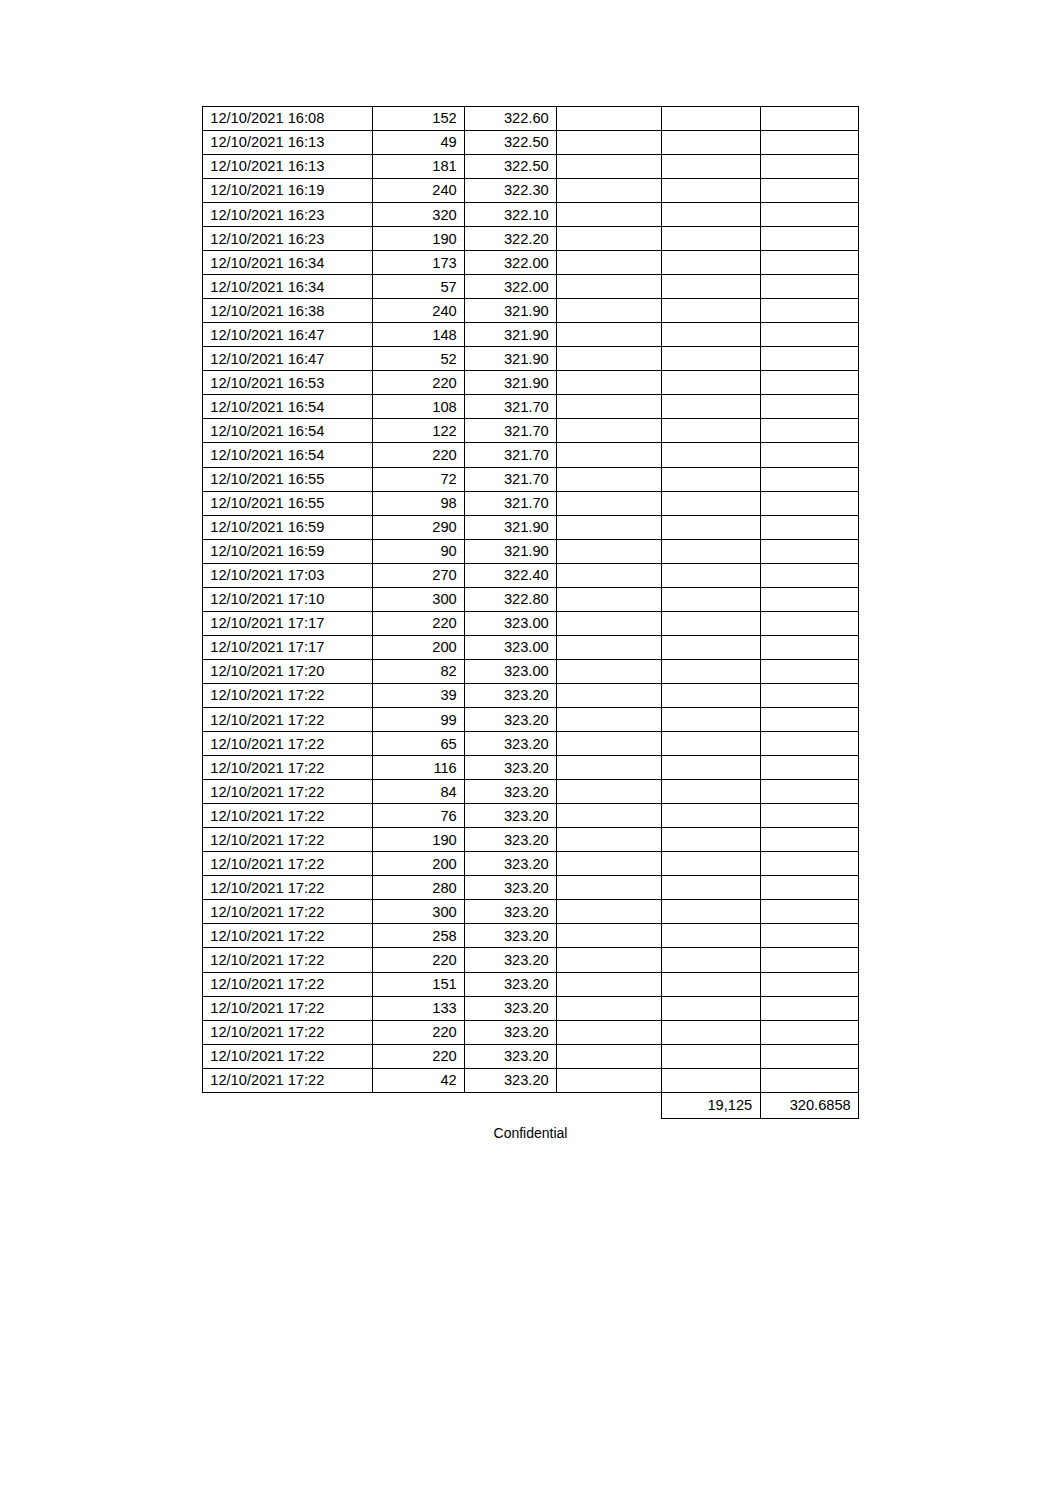| 12/10/2021 16:08 | 152 | 322.60 | | | |
| 12/10/2021 16:13 | 49 | 322.50 | | | |
| 12/10/2021 16:13 | 181 | 322.50 | | | |
| 12/10/2021 16:19 | 240 | 322.30 | | | |
| 12/10/2021 16:23 | 320 | 322.10 | | | |
| 12/10/2021 16:23 | 190 | 322.20 | | | |
| 12/10/2021 16:34 | 173 | 322.00 | | | |
| 12/10/2021 16:34 | 57 | 322.00 | | | |
| 12/10/2021 16:38 | 240 | 321.90 | | | |
| 12/10/2021 16:47 | 148 | 321.90 | | | |
| 12/10/2021 16:47 | 52 | 321.90 | | | |
| 12/10/2021 16:53 | 220 | 321.90 | | | |
| 12/10/2021 16:54 | 108 | 321.70 | | | |
| 12/10/2021 16:54 | 122 | 321.70 | | | |
| 12/10/2021 16:54 | 220 | 321.70 | | | |
| 12/10/2021 16:55 | 72 | 321.70 | | | |
| 12/10/2021 16:55 | 98 | 321.70 | | | |
| 12/10/2021 16:59 | 290 | 321.90 | | | |
| 12/10/2021 16:59 | 90 | 321.90 | | | |
| 12/10/2021 17:03 | 270 | 322.40 | | | |
| 12/10/2021 17:10 | 300 | 322.80 | | | |
| 12/10/2021 17:17 | 220 | 323.00 | | | |
| 12/10/2021 17:17 | 200 | 323.00 | | | |
| 12/10/2021 17:20 | 82 | 323.00 | | | |
| 12/10/2021 17:22 | 39 | 323.20 | | | |
| 12/10/2021 17:22 | 99 | 323.20 | | | |
| 12/10/2021 17:22 | 65 | 323.20 | | | |
| 12/10/2021 17:22 | 116 | 323.20 | | | |
| 12/10/2021 17:22 | 84 | 323.20 | | | |
| 12/10/2021 17:22 | 76 | 323.20 | | | |
| 12/10/2021 17:22 | 190 | 323.20 | | | |
| 12/10/2021 17:22 | 200 | 323.20 | | | |
| 12/10/2021 17:22 | 280 | 323.20 | | | |
| 12/10/2021 17:22 | 300 | 323.20 | | | |
| 12/10/2021 17:22 | 258 | 323.20 | | | |
| 12/10/2021 17:22 | 220 | 323.20 | | | |
| 12/10/2021 17:22 | 151 | 323.20 | | | |
| 12/10/2021 17:22 | 133 | 323.20 | | | |
| 12/10/2021 17:22 | 220 | 323.20 | | | |
| 12/10/2021 17:22 | 220 | 323.20 | | | |
| 12/10/2021 17:22 | 42 | 323.20 | | | |
| | | | | 19,125 | 320.6858 |
Confidential